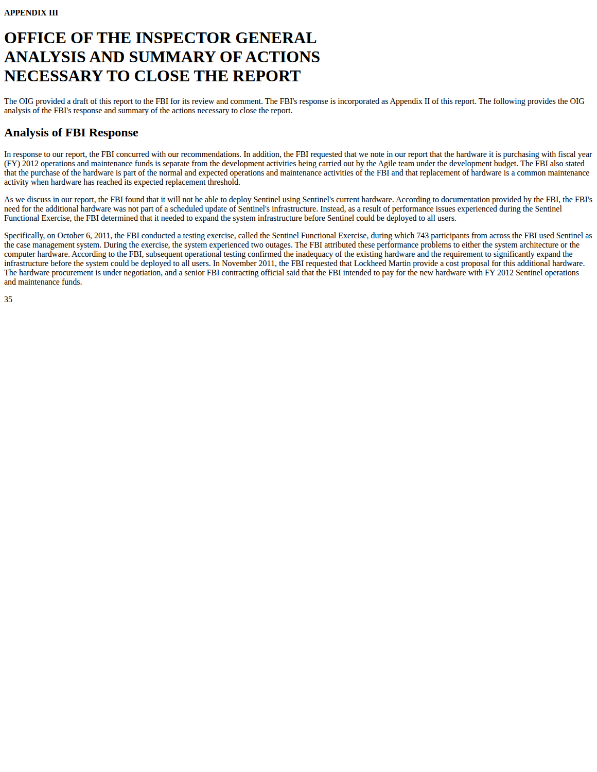APPENDIX III
OFFICE OF THE INSPECTOR GENERAL
ANALYSIS AND SUMMARY OF ACTIONS
NECESSARY TO CLOSE THE REPORT
The OIG provided a draft of this report to the FBI for its review and comment. The FBI's response is incorporated as Appendix II of this report. The following provides the OIG analysis of the FBI's response and summary of the actions necessary to close the report.
Analysis of FBI Response
In response to our report, the FBI concurred with our recommendations. In addition, the FBI requested that we note in our report that the hardware it is purchasing with fiscal year (FY) 2012 operations and maintenance funds is separate from the development activities being carried out by the Agile team under the development budget. The FBI also stated that the purchase of the hardware is part of the normal and expected operations and maintenance activities of the FBI and that replacement of hardware is a common maintenance activity when hardware has reached its expected replacement threshold.
As we discuss in our report, the FBI found that it will not be able to deploy Sentinel using Sentinel's current hardware. According to documentation provided by the FBI, the FBI's need for the additional hardware was not part of a scheduled update of Sentinel's infrastructure. Instead, as a result of performance issues experienced during the Sentinel Functional Exercise, the FBI determined that it needed to expand the system infrastructure before Sentinel could be deployed to all users.
Specifically, on October 6, 2011, the FBI conducted a testing exercise, called the Sentinel Functional Exercise, during which 743 participants from across the FBI used Sentinel as the case management system. During the exercise, the system experienced two outages. The FBI attributed these performance problems to either the system architecture or the computer hardware. According to the FBI, subsequent operational testing confirmed the inadequacy of the existing hardware and the requirement to significantly expand the infrastructure before the system could be deployed to all users. In November 2011, the FBI requested that Lockheed Martin provide a cost proposal for this additional hardware. The hardware procurement is under negotiation, and a senior FBI contracting official said that the FBI intended to pay for the new hardware with FY 2012 Sentinel operations and maintenance funds.
35